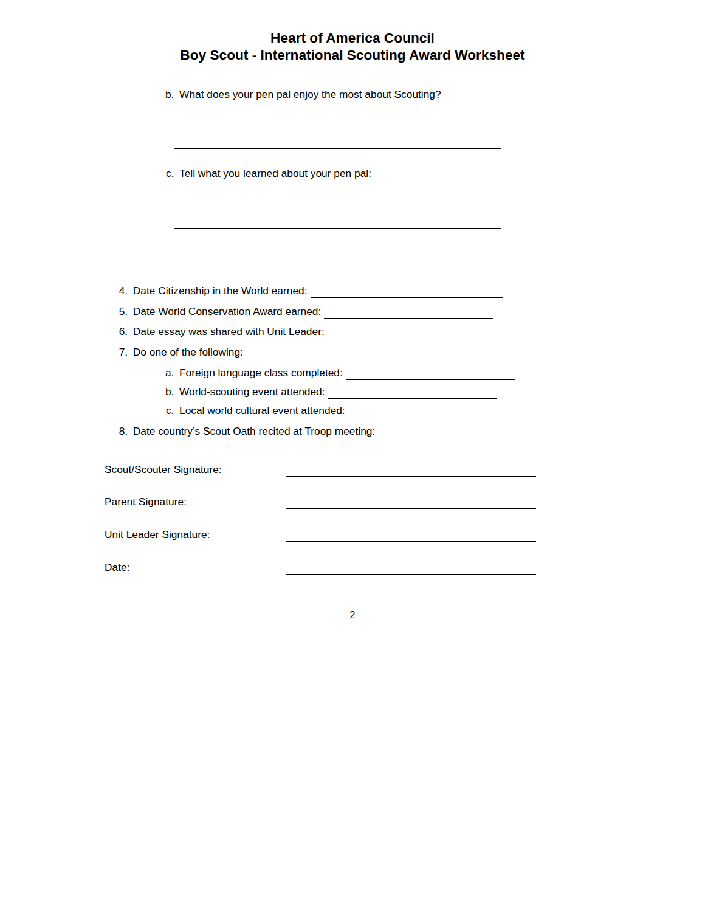Heart of America Council
Boy Scout - International Scouting Award Worksheet
b. What does your pen pal enjoy the most about Scouting?
c. Tell what you learned about your pen pal:
4. Date Citizenship in the World earned:
5. Date World Conservation Award earned:
6. Date essay was shared with Unit Leader:
7. Do one of the following:
a. Foreign language class completed:
b. World-scouting event attended:
c. Local world cultural event attended:
8. Date country’s Scout Oath recited at Troop meeting:
Scout/Scouter Signature:
Parent Signature:
Unit Leader Signature:
Date:
2